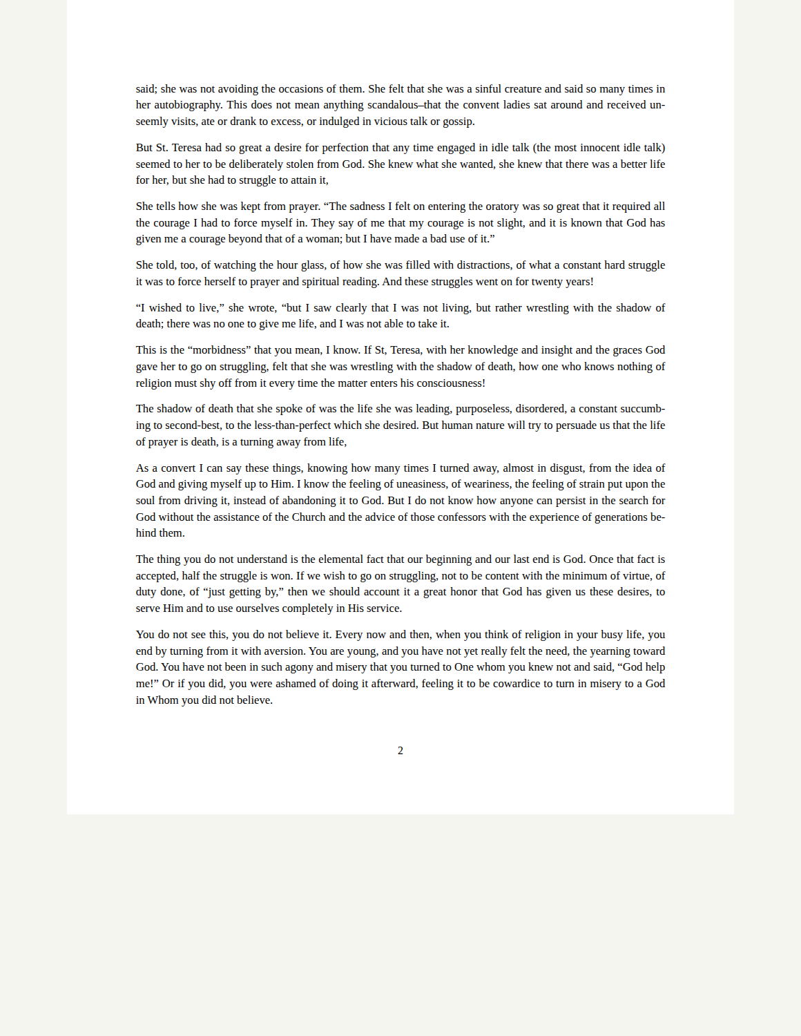said; she was not avoiding the occasions of them. She felt that she was a sinful creature and said so many times in her autobiography. This does not mean anything scandalous–that the convent ladies sat around and received unseemly visits, ate or drank to excess, or indulged in vicious talk or gossip.
But St. Teresa had so great a desire for perfection that any time engaged in idle talk (the most innocent idle talk) seemed to her to be deliberately stolen from God. She knew what she wanted, she knew that there was a better life for her, but she had to struggle to attain it,
She tells how she was kept from prayer. “The sadness I felt on entering the oratory was so great that it required all the courage I had to force myself in. They say of me that my courage is not slight, and it is known that God has given me a courage beyond that of a woman; but I have made a bad use of it.”
She told, too, of watching the hour glass, of how she was filled with distractions, of what a constant hard struggle it was to force herself to prayer and spiritual reading. And these struggles went on for twenty years!
“I wished to live,” she wrote, “but I saw clearly that I was not living, but rather wrestling with the shadow of death; there was no one to give me life, and I was not able to take it.
This is the “morbidness” that you mean, I know. If St, Teresa, with her knowledge and insight and the graces God gave her to go on struggling, felt that she was wrestling with the shadow of death, how one who knows nothing of religion must shy off from it every time the matter enters his consciousness!
The shadow of death that she spoke of was the life she was leading, purposeless, disordered, a constant succumbing to second-best, to the less-than-perfect which she desired. But human nature will try to persuade us that the life of prayer is death, is a turning away from life,
As a convert I can say these things, knowing how many times I turned away, almost in disgust, from the idea of God and giving myself up to Him. I know the feeling of uneasiness, of weariness, the feeling of strain put upon the soul from driving it, instead of abandoning it to God. But I do not know how anyone can persist in the search for God without the assistance of the Church and the advice of those confessors with the experience of generations behind them.
The thing you do not understand is the elemental fact that our beginning and our last end is God. Once that fact is accepted, half the struggle is won. If we wish to go on struggling, not to be content with the minimum of virtue, of duty done, of “just getting by,” then we should account it a great honor that God has given us these desires, to serve Him and to use ourselves completely in His service.
You do not see this, you do not believe it. Every now and then, when you think of religion in your busy life, you end by turning from it with aversion. You are young, and you have not yet really felt the need, the yearning toward God. You have not been in such agony and misery that you turned to One whom you knew not and said, “God help me!” Or if you did, you were ashamed of doing it afterward, feeling it to be cowardice to turn in misery to a God in Whom you did not believe.
2